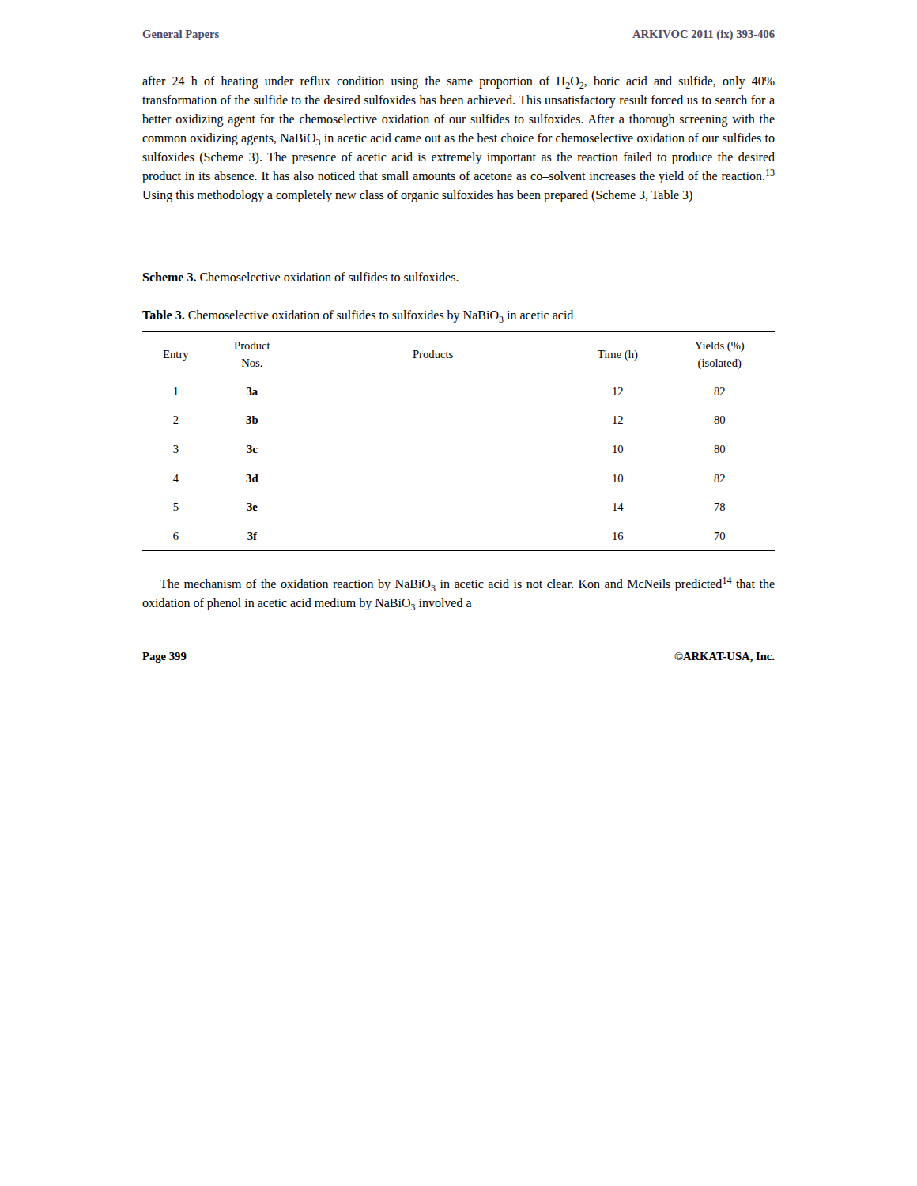General Papers ARKIVOC 2011 (ix) 393-406
after 24 h of heating under reflux condition using the same proportion of H2O2, boric acid and sulfide, only 40% transformation of the sulfide to the desired sulfoxides has been achieved. This unsatisfactory result forced us to search for a better oxidizing agent for the chemoselective oxidation of our sulfides to sulfoxides. After a thorough screening with the common oxidizing agents, NaBiO3 in acetic acid came out as the best choice for chemoselective oxidation of our sulfides to sulfoxides (Scheme 3). The presence of acetic acid is extremely important as the reaction failed to produce the desired product in its absence. It has also noticed that small amounts of acetone as co–solvent increases the yield of the reaction.13 Using this methodology a completely new class of organic sulfoxides has been prepared (Scheme 3, Table 3)
Scheme 3. Chemoselective oxidation of sulfides to sulfoxides.
Table 3. Chemoselective oxidation of sulfides to sulfoxides by NaBiO 3 in acetic acid
| Entry | Product Nos. | Products | Time (h) | Yields (%) (isolated) |
| --- | --- | --- | --- | --- |
| 1 | 3a | | 12 | 82 |
| 2 | 3b | | 12 | 80 |
| 3 | 3c | | 10 | 80 |
| 4 | 3d | | 10 | 82 |
| 5 | 3e | | 14 | 78 |
| 6 | 3f | | 16 | 70 |
The mechanism of the oxidation reaction by NaBiO3 in acetic acid is not clear. Kon and McNeils predicted14 that the oxidation of phenol in acetic acid medium by NaBiO3 involved a
Page 399 ©ARKAT-USA, Inc.